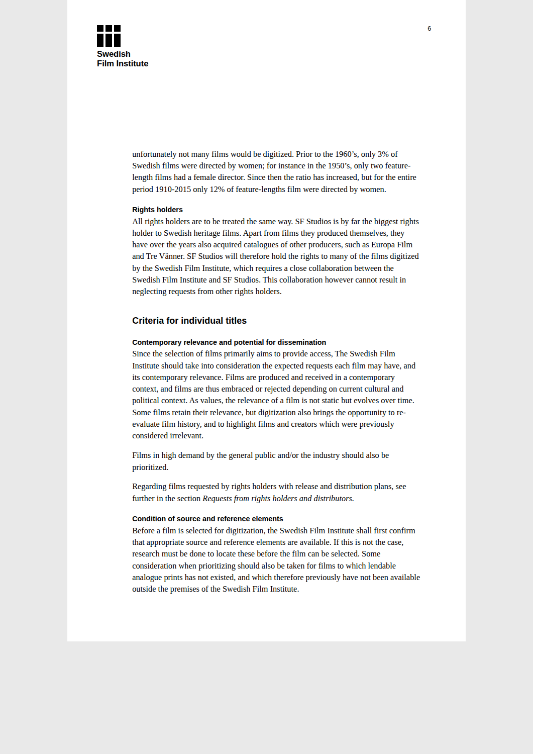6
Swedish
Film Institute
unfortunately not many films would be digitized. Prior to the 1960’s, only 3% of Swedish films were directed by women; for instance in the 1950’s, only two feature-length films had a female director. Since then the ratio has increased, but for the entire period 1910-2015 only 12% of feature-lengths film were directed by women.
Rights holders
All rights holders are to be treated the same way. SF Studios is by far the biggest rights holder to Swedish heritage films. Apart from films they produced themselves, they have over the years also acquired catalogues of other producers, such as Europa Film and Tre Vänner. SF Studios will therefore hold the rights to many of the films digitized by the Swedish Film Institute, which requires a close collaboration between the Swedish Film Institute and SF Studios. This collaboration however cannot result in neglecting requests from other rights holders.
Criteria for individual titles
Contemporary relevance and potential for dissemination
Since the selection of films primarily aims to provide access, The Swedish Film Institute should take into consideration the expected requests each film may have, and its contemporary relevance. Films are produced and received in a contemporary context, and films are thus embraced or rejected depending on current cultural and political context. As values, the relevance of a film is not static but evolves over time. Some films retain their relevance, but digitization also brings the opportunity to re-evaluate film history, and to highlight films and creators which were previously considered irrelevant.
Films in high demand by the general public and/or the industry should also be prioritized.
Regarding films requested by rights holders with release and distribution plans, see further in the section Requests from rights holders and distributors.
Condition of source and reference elements
Before a film is selected for digitization, the Swedish Film Institute shall first confirm that appropriate source and reference elements are available. If this is not the case, research must be done to locate these before the film can be selected. Some consideration when prioritizing should also be taken for films to which lendable analogue prints has not existed, and which therefore previously have not been available outside the premises of the Swedish Film Institute.